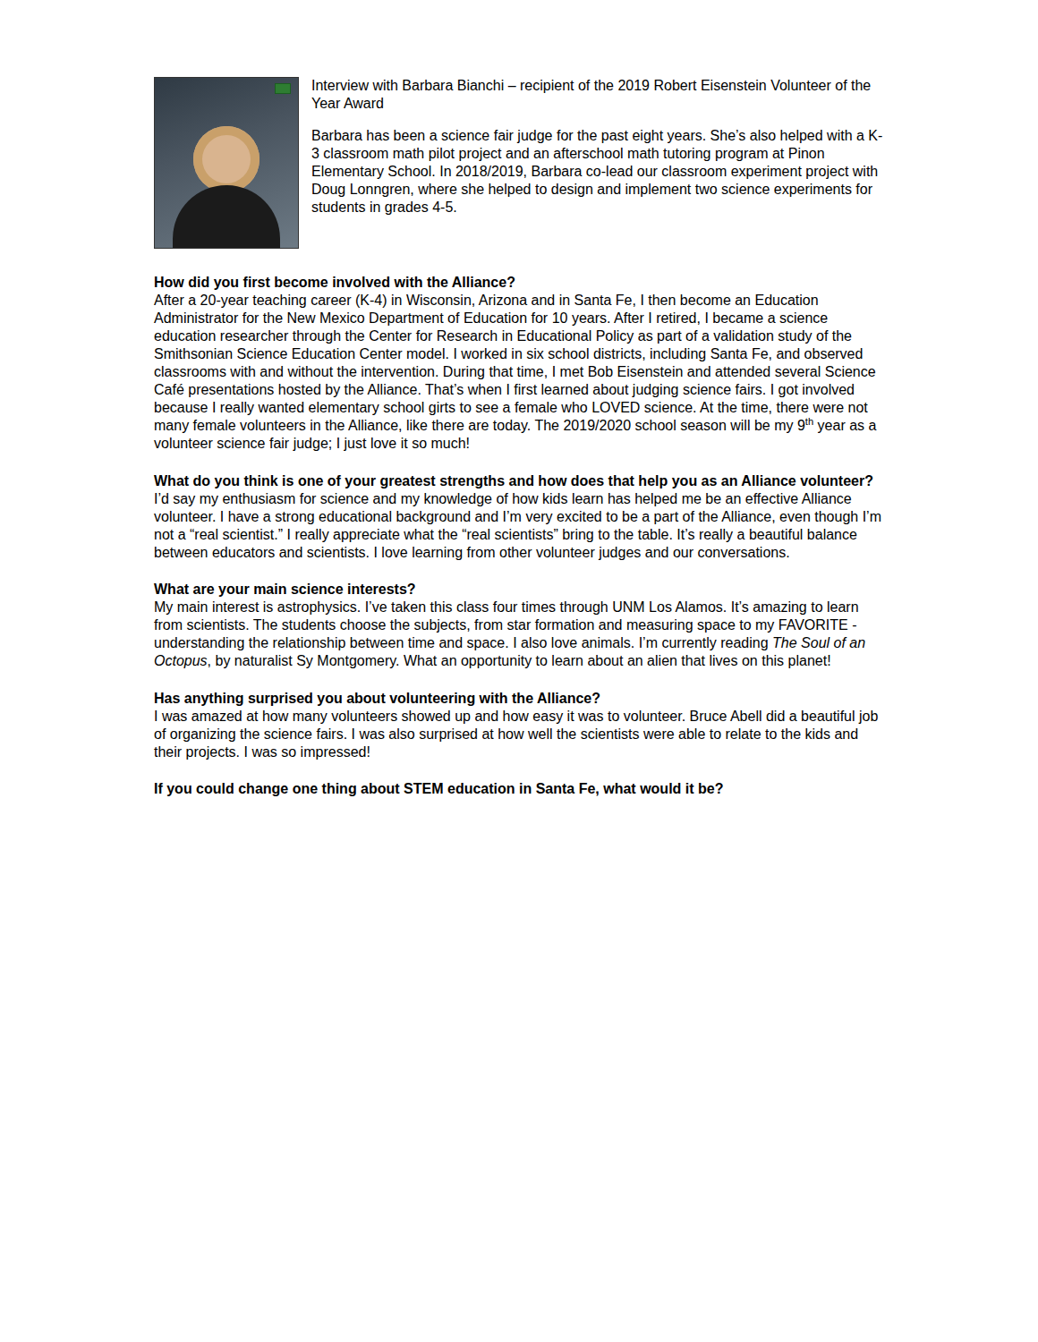Interview with Barbara Bianchi – recipient of the 2019 Robert Eisenstein Volunteer of the Year Award
Barbara has been a science fair judge for the past eight years. She’s also helped with a K-3 classroom math pilot project and an afterschool math tutoring program at Pinon Elementary School. In 2018/2019, Barbara co-lead our classroom experiment project with Doug Lonngren, where she helped to design and implement two science experiments for students in grades 4-5.
How did you first become involved with the Alliance?
After a 20-year teaching career (K-4) in Wisconsin, Arizona and in Santa Fe, I then become an Education Administrator for the New Mexico Department of Education for 10 years. After I retired, I became a science education researcher through the Center for Research in Educational Policy as part of a validation study of the Smithsonian Science Education Center model. I worked in six school districts, including Santa Fe, and observed classrooms with and without the intervention. During that time, I met Bob Eisenstein and attended several Science Café presentations hosted by the Alliance. That’s when I first learned about judging science fairs. I got involved because I really wanted elementary school girts to see a female who LOVED science. At the time, there were not many female volunteers in the Alliance, like there are today. The 2019/2020 school season will be my 9th year as a volunteer science fair judge; I just love it so much!
What do you think is one of your greatest strengths and how does that help you as an Alliance volunteer?
I’d say my enthusiasm for science and my knowledge of how kids learn has helped me be an effective Alliance volunteer. I have a strong educational background and I’m very excited to be a part of the Alliance, even though I’m not a “real scientist.” I really appreciate what the “real scientists” bring to the table. It’s really a beautiful balance between educators and scientists. I love learning from other volunteer judges and our conversations.
What are your main science interests?
My main interest is astrophysics. I’ve taken this class four times through UNM Los Alamos. It’s amazing to learn from scientists. The students choose the subjects, from star formation and measuring space to my FAVORITE -understanding the relationship between time and space. I also love animals. I’m currently reading The Soul of an Octopus, by naturalist Sy Montgomery. What an opportunity to learn about an alien that lives on this planet!
Has anything surprised you about volunteering with the Alliance?
I was amazed at how many volunteers showed up and how easy it was to volunteer. Bruce Abell did a beautiful job of organizing the science fairs. I was also surprised at how well the scientists were able to relate to the kids and their projects. I was so impressed!
If you could change one thing about STEM education in Santa Fe, what would it be?